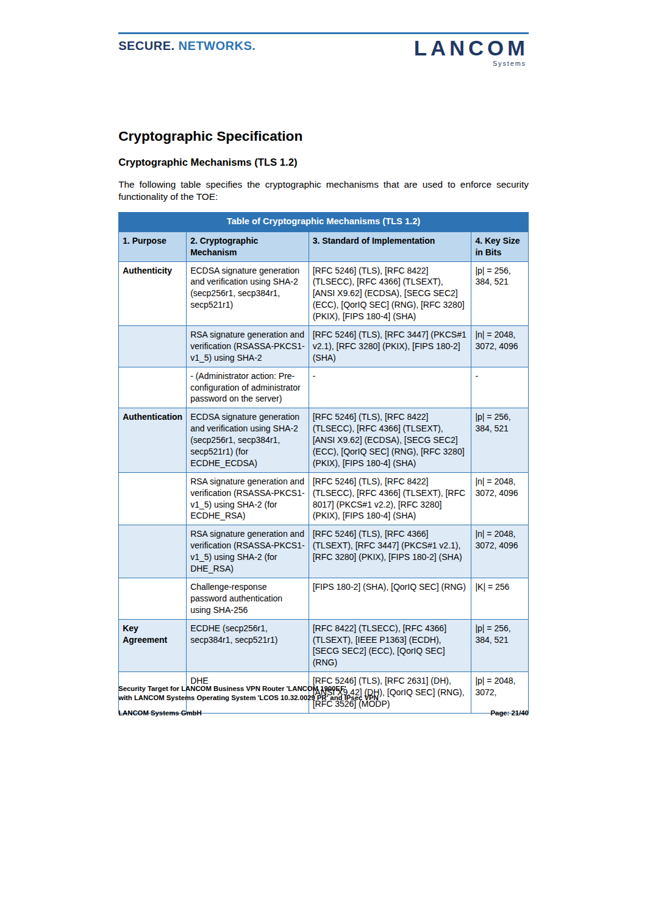SECURE. NETWORKS.
LANCOM
Systems
Cryptographic Specification
Cryptographic Mechanisms (TLS 1.2)
The following table specifies the cryptographic mechanisms that are used to enforce security functionality of the TOE:
Table of Cryptographic Mechanisms (TLS 1.2)
| 1. Purpose | 2. Cryptographic Mechanism | 3. Standard of Implementation | 4. Key Size in Bits |
| --- | --- | --- | --- |
| Authenticity | ECDSA signature generation and verification using SHA-2 (secp256r1, secp384r1, secp521r1) | [RFC 5246] (TLS), [RFC 8422] (TLSECC), [RFC 4366] (TLSEXT), [ANSI X9.62] (ECDSA), [SECG SEC2] (ECC), [QorIQ SEC] (RNG), [RFC 3280] (PKIX), [FIPS 180-4] (SHA) | /p/ = 256, 384, 521 |
| | RSA signature generation and verification (RSASSA-PKCS1-v1_5) using SHA-2 | [RFC 5246] (TLS), [RFC 3447] (PKCS#1 v2.1), [RFC 3280] (PKIX), [FIPS 180-2] (SHA) | /n/ = 2048, 3072, 4096 |
| | - (Administrator action: Pre-configuration of administrator password on the server) | - | - |
| Authentication | ECDSA signature generation and verification using SHA-2 (secp256r1, secp384r1, secp521r1) (for ECDHE_ECDSA) | [RFC 5246] (TLS), [RFC 8422] (TLSECC), [RFC 4366] (TLSEXT), [ANSI X9.62] (ECDSA), [SECG SEC2] (ECC), [QorIQ SEC] (RNG), [RFC 3280] (PKIX), [FIPS 180-4] (SHA) | /p/ = 256, 384, 521 |
| | RSA signature generation and verification (RSASSA-PKCS1-v1_5) using SHA-2 (for ECDHE_RSA) | [RFC 5246] (TLS), [RFC 8422] (TLSECC), [RFC 4366] (TLSEXT), [RFC 8017] (PKCS#1 v2.2), [RFC 3280] (PKIX), [FIPS 180-4] (SHA) | /n/ = 2048, 3072, 4096 |
| | RSA signature generation and verification (RSASSA-PKCS1-v1_5) using SHA-2 (for DHE_RSA) | [RFC 5246] (TLS), [RFC 4366] (TLSEXT), [RFC 3447] (PKCS#1 v2.1), [RFC 3280] (PKIX), [FIPS 180-2] (SHA) | /n/ = 2048, 3072, 4096 |
| | Challenge-response password authentication using SHA-256 | [FIPS 180-2] (SHA), [QorIQ SEC] (RNG) | /K/ = 256 |
| Key Agreement | ECDHE (secp256r1, secp384r1, secp521r1) | [RFC 8422] (TLSECC), [RFC 4366] (TLSEXT), [IEEE P1363] (ECDH), [SECG SEC2] (ECC), [QorIQ SEC] (RNG) | /p/ = 256, 384, 521 |
| | DHE | [RFC 5246] (TLS), [RFC 2631] (DH), [ANSI X9.42] (DH), [QorIQ SEC] (RNG), [RFC 3526] (MODP) | /p/ = 2048, 3072, |
Security Target for LANCOM Business VPN Router 'LANCOM 1900EF'
with LANCOM Systems Operating System 'LCOS 10.32.0029 PR' and IPsec VPN
LANCOM Systems GmbH Page: 21/40